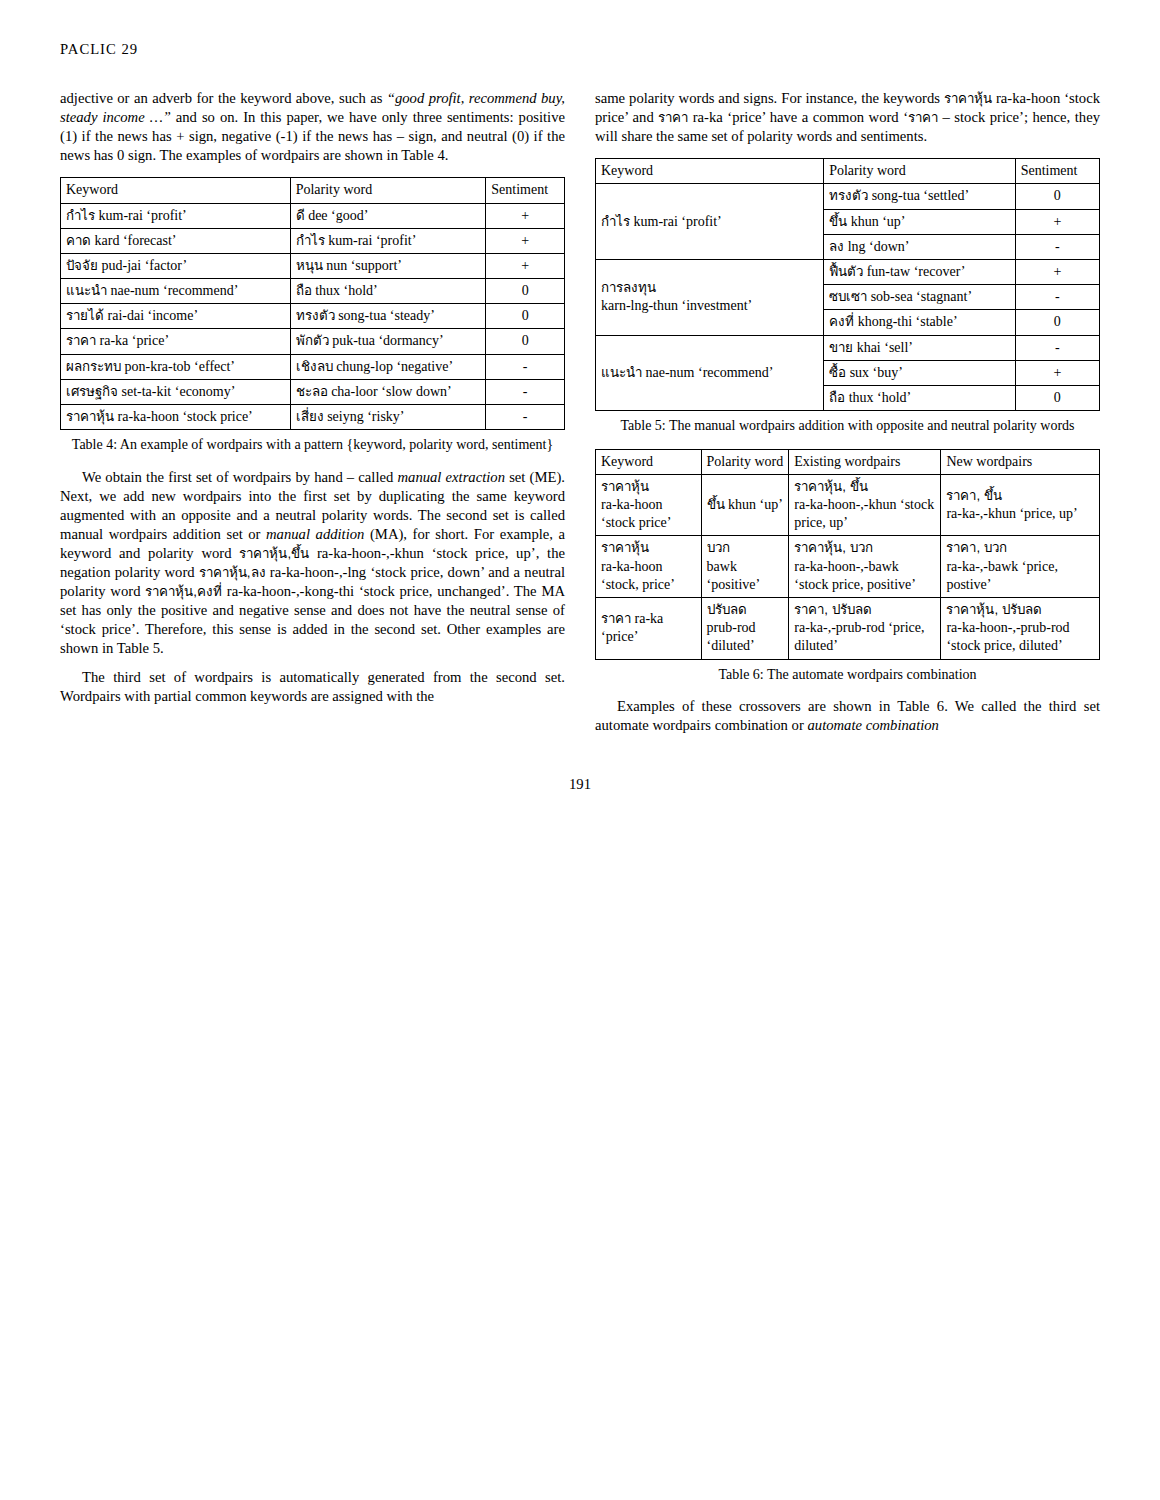PACLIC 29
adjective or an adverb for the keyword above, such as “good profit, recommend buy, steady income …” and so on. In this paper, we have only three sentiments: positive (1) if the news has + sign, negative (-1) if the news has – sign, and neutral (0) if the news has 0 sign. The examples of wordpairs are shown in Table 4.
| Keyword | Polarity word | Sentiment |
| --- | --- | --- |
| กำไร kum-rai ‘profit’ | ดี dee ‘good’ | + |
| คาด kard ‘forecast’ | กำไร kum-rai ‘profit’ | + |
| ปัจจัย pud-jai ‘factor’ | หนุน nun ‘support’ | + |
| แนะนำ nae-num ‘recommend’ | ถือ thux ‘hold’ | 0 |
| รายได้ rai-dai ‘income’ | ทรงตัว song-tua ‘steady’ | 0 |
| ราคา ra-ka ‘price’ | พักตัว puk-tua ‘dormancy’ | 0 |
| ผลกระทบ pon-kra-tob ‘effect’ | เชิงลบ chung-lop ‘negative’ | - |
| เศรษฐกิจ set-ta-kit ‘economy’ | ชะลอ cha-loor ‘slow down’ | - |
| ราคาหุ้น ra-ka-hoon ‘stock price’ | เสี่ยง seiyng ‘risky’ | - |
Table 4: An example of wordpairs with a pattern {keyword, polarity word, sentiment}
We obtain the first set of wordpairs by hand – called manual extraction set (ME). Next, we add new wordpairs into the first set by duplicating the same keyword augmented with an opposite and a neutral polarity words. The second set is called manual wordpairs addition set or manual addition (MA), for short. For example, a keyword and polarity word ราคาหุ้น,ขึ้น ra-ka-hoon-,-khun ‘stock price, up’, the negation polarity word ราคาหุ้น,ลง ra-ka-hoon-,-lng ‘stock price, down’ and a neutral polarity word ราคาหุ้น,คงที่ ra-ka-hoon-,-kong-thi ‘stock price, unchanged’. The MA set has only the positive and negative sense and does not have the neutral sense of ‘stock price’. Therefore, this sense is added in the second set. Other examples are shown in Table 5.
The third set of wordpairs is automatically generated from the second set. Wordpairs with partial common keywords are assigned with the
same polarity words and signs. For instance, the keywords ราคาหุ้น ra-ka-hoon ‘stock price’ and ราคา ra-ka ‘price’ have a common word ‘ราคา – stock price’; hence, they will share the same set of polarity words and sentiments.
| Keyword | Polarity word | Sentiment |
| --- | --- | --- |
| กำไร kum-rai ‘profit’ | ทรงตัว song-tua ‘settled’ | 0 |
| ขึ้น khun ‘up’ | + |
| ลง lng ‘down’ | - |
| การลงทุน karn-lng-thun ‘investment’ | ฟื้นตัว fun-taw ‘recover’ | + |
| ซบเซา sob-sea ‘stagnant’ | - |
| คงที่ khong-thi ‘stable’ | 0 |
| แนะนำ nae-num ‘recommend’ | ขาย khai ‘sell’ | - |
| ซื้อ sux ‘buy’ | + |
| ถือ thux ‘hold’ | 0 |
Table 5: The manual wordpairs addition with opposite and neutral polarity words
| Keyword | Polarity word | Existing wordpairs | New wordpairs |
| --- | --- | --- | --- |
| ราคาหุ้น ra-ka-hoon ‘stock price’ | ขึ้น khun ‘up’ | ราคาหุ้น, ขึ้น ra-ka-hoon-,-khun ‘stock price, up’ | ราคา, ขึ้น ra-ka-,-khun ‘price, up’ |
| ราคาหุ้น ra-ka-hoon ‘stock, price’ | บวก bawk ‘positive’ | ราคาหุ้น, บวก ra-ka-hoon-,-bawk ‘stock price, positive’ | ราคา, บวก ra-ka-,-bawk ‘price, postive’ |
| ราคา ra-ka ‘price’ | ปรับลด prub-rod ‘diluted’ | ราคา, ปรับลด ra-ka-,-prub-rod ‘price, diluted’ | ราคาหุ้น, ปรับลด ra-ka-hoon-,-prub-rod ‘stock price, diluted’ |
Table 6: The automate wordpairs combination
Examples of these crossovers are shown in Table 6. We called the third set automate wordpairs combination or automate combination
191